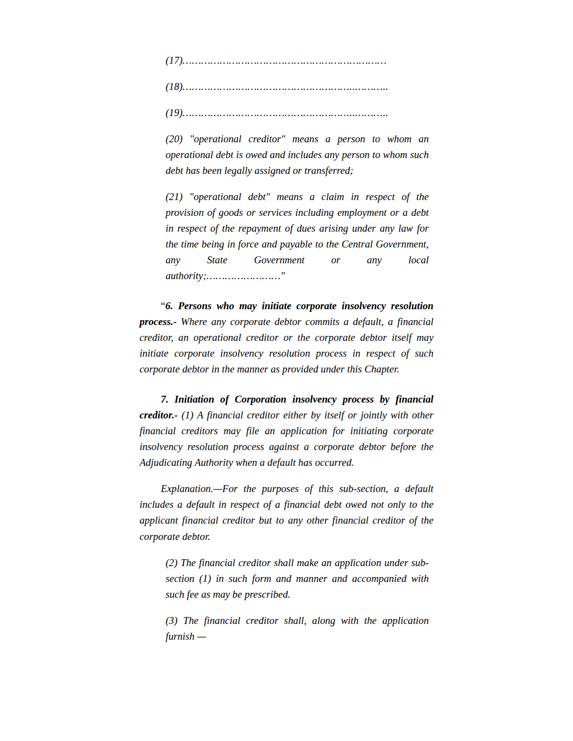(17)…………………………………………………………
(18)………………………………………………..………..
(19)………………………………………………..………..
(20) "operational creditor" means a person to whom an operational debt is owed and includes any person to whom such debt has been legally assigned or transferred;
(21) "operational debt" means a claim in respect of the provision of goods or services including employment or a debt in respect of the repayment of dues arising under any law for the time being in force and payable to the Central Government, any State Government or any local authority;……………………"
“6. Persons who may initiate corporate insolvency resolution process.- Where any corporate debtor commits a default, a financial creditor, an operational creditor or the corporate debtor itself may initiate corporate insolvency resolution process in respect of such corporate debtor in the manner as provided under this Chapter.
7. Initiation of Corporation insolvency process by financial creditor.- (1) A financial creditor either by itself or jointly with other financial creditors may file an application for initiating corporate insolvency resolution process against a corporate debtor before the Adjudicating Authority when a default has occurred.
Explanation.—For the purposes of this sub-section, a default includes a default in respect of a financial debt owed not only to the applicant financial creditor but to any other financial creditor of the corporate debtor.
(2) The financial creditor shall make an application under sub-section (1) in such form and manner and accompanied with such fee as may be prescribed.
(3) The financial creditor shall, along with the application furnish —